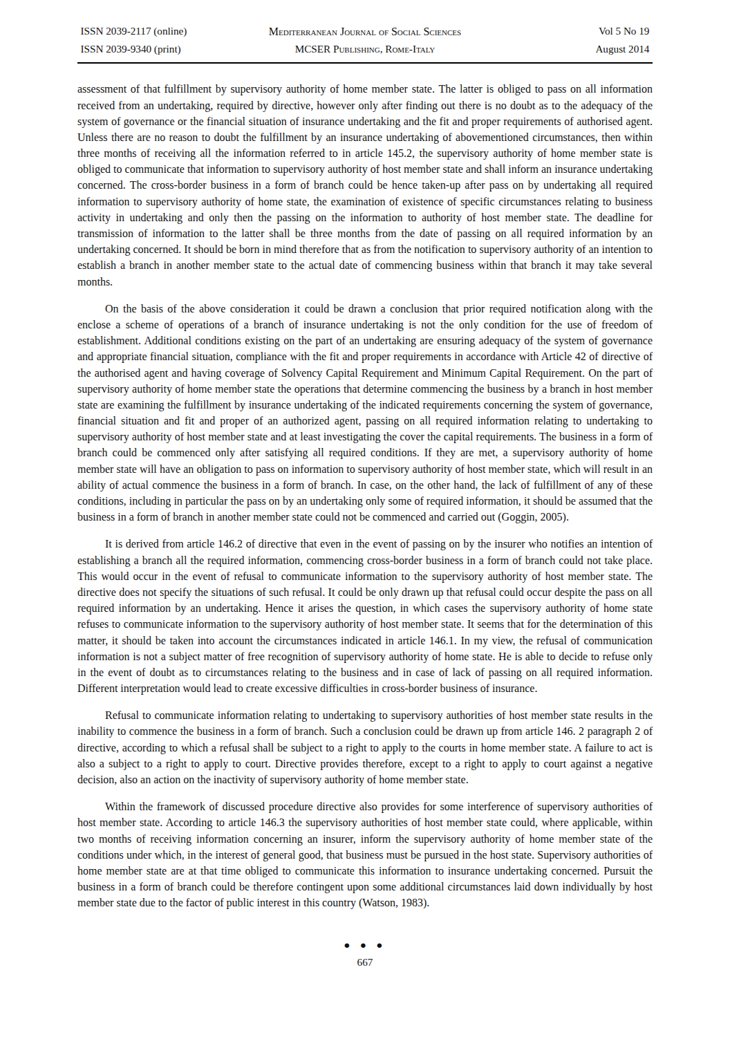| ISSN 2039-2117 (online) | Mediterranean Journal of Social Sciences | Vol 5 No 19 |
| ISSN 2039-9340 (print) | MCSER Publishing, Rome-Italy | August 2014 |
assessment of that fulfillment by supervisory authority of home member state. The latter is obliged to pass on all information received from an undertaking, required by directive, however only after finding out there is no doubt as to the adequacy of the system of governance or the financial situation of insurance undertaking and the fit and proper requirements of authorised agent. Unless there are no reason to doubt the fulfillment by an insurance undertaking of abovementioned circumstances, then within three months of receiving all the information referred to in article 145.2, the supervisory authority of home member state is obliged to communicate that information to supervisory authority of host member state and shall inform an insurance undertaking concerned. The cross-border business in a form of branch could be hence taken-up after pass on by undertaking all required information to supervisory authority of home state, the examination of existence of specific circumstances relating to business activity in undertaking and only then the passing on the information to authority of host member state. The deadline for transmission of information to the latter shall be three months from the date of passing on all required information by an undertaking concerned. It should be born in mind therefore that as from the notification to supervisory authority of an intention to establish a branch in another member state to the actual date of commencing business within that branch it may take several months.
On the basis of the above consideration it could be drawn a conclusion that prior required notification along with the enclose a scheme of operations of a branch of insurance undertaking is not the only condition for the use of freedom of establishment. Additional conditions existing on the part of an undertaking are ensuring adequacy of the system of governance and appropriate financial situation, compliance with the fit and proper requirements in accordance with Article 42 of directive of the authorised agent and having coverage of Solvency Capital Requirement and Minimum Capital Requirement. On the part of supervisory authority of home member state the operations that determine commencing the business by a branch in host member state are examining the fulfillment by insurance undertaking of the indicated requirements concerning the system of governance, financial situation and fit and proper of an authorized agent, passing on all required information relating to undertaking to supervisory authority of host member state and at least investigating the cover the capital requirements. The business in a form of branch could be commenced only after satisfying all required conditions. If they are met, a supervisory authority of home member state will have an obligation to pass on information to supervisory authority of host member state, which will result in an ability of actual commence the business in a form of branch. In case, on the other hand, the lack of fulfillment of any of these conditions, including in particular the pass on by an undertaking only some of required information, it should be assumed that the business in a form of branch in another member state could not be commenced and carried out (Goggin, 2005).
It is derived from article 146.2 of directive that even in the event of passing on by the insurer who notifies an intention of establishing a branch all the required information, commencing cross-border business in a form of branch could not take place. This would occur in the event of refusal to communicate information to the supervisory authority of host member state. The directive does not specify the situations of such refusal. It could be only drawn up that refusal could occur despite the pass on all required information by an undertaking. Hence it arises the question, in which cases the supervisory authority of home state refuses to communicate information to the supervisory authority of host member state. It seems that for the determination of this matter, it should be taken into account the circumstances indicated in article 146.1. In my view, the refusal of communication information is not a subject matter of free recognition of supervisory authority of home state. He is able to decide to refuse only in the event of doubt as to circumstances relating to the business and in case of lack of passing on all required information. Different interpretation would lead to create excessive difficulties in cross-border business of insurance.
Refusal to communicate information relating to undertaking to supervisory authorities of host member state results in the inability to commence the business in a form of branch. Such a conclusion could be drawn up from article 146. 2 paragraph 2 of directive, according to which a refusal shall be subject to a right to apply to the courts in home member state. A failure to act is also a subject to a right to apply to court. Directive provides therefore, except to a right to apply to court against a negative decision, also an action on the inactivity of supervisory authority of home member state.
Within the framework of discussed procedure directive also provides for some interference of supervisory authorities of host member state. According to article 146.3 the supervisory authorities of host member state could, where applicable, within two months of receiving information concerning an insurer, inform the supervisory authority of home member state of the conditions under which, in the interest of general good, that business must be pursued in the host state. Supervisory authorities of home member state are at that time obliged to communicate this information to insurance undertaking concerned. Pursuit the business in a form of branch could be therefore contingent upon some additional circumstances laid down individually by host member state due to the factor of public interest in this country (Watson, 1983).
● ● ● 667